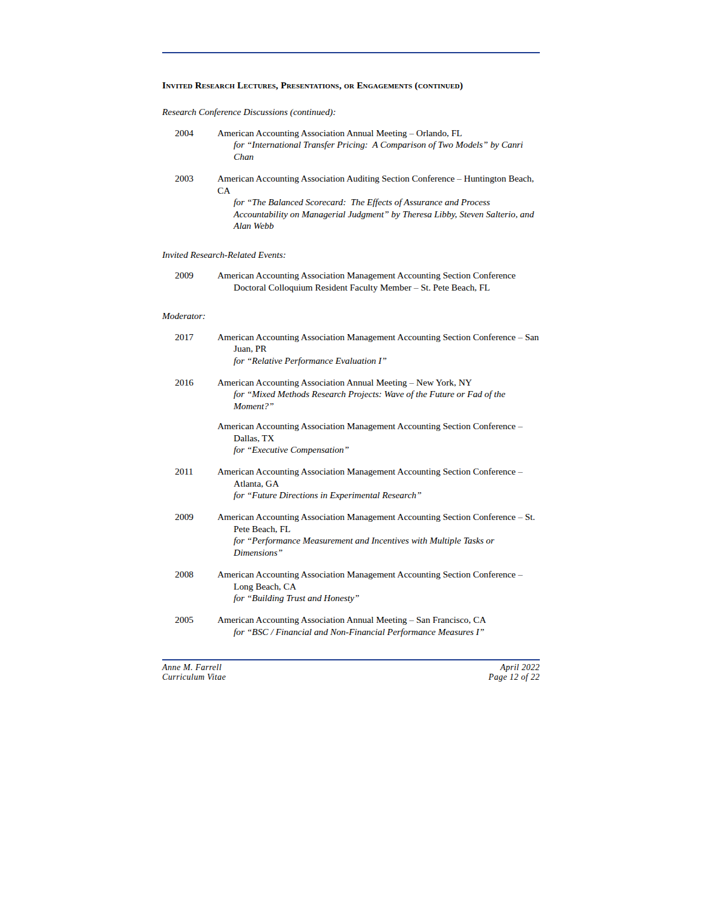Invited Research Lectures, Presentations, or Engagements (continued)
Research Conference Discussions (continued):
2004
American Accounting Association Annual Meeting – Orlando, FL
for “International Transfer Pricing: A Comparison of Two Models” by Canri Chan
2003
American Accounting Association Auditing Section Conference – Huntington Beach, CA
for “The Balanced Scorecard: The Effects of Assurance and Process Accountability on Managerial Judgment” by Theresa Libby, Steven Salterio, and Alan Webb
Invited Research-Related Events:
2009
American Accounting Association Management Accounting Section Conference Doctoral Colloquium Resident Faculty Member – St. Pete Beach, FL
Moderator:
2017
American Accounting Association Management Accounting Section Conference – San Juan, PR
for “Relative Performance Evaluation I”
2016
American Accounting Association Annual Meeting – New York, NY
for “Mixed Methods Research Projects: Wave of the Future or Fad of the Moment?”
American Accounting Association Management Accounting Section Conference – Dallas, TX
for “Executive Compensation”
2011
American Accounting Association Management Accounting Section Conference – Atlanta, GA
for “Future Directions in Experimental Research”
2009
American Accounting Association Management Accounting Section Conference – St. Pete Beach, FL
for “Performance Measurement and Incentives with Multiple Tasks or Dimensions”
2008
American Accounting Association Management Accounting Section Conference – Long Beach, CA
for “Building Trust and Honesty”
2005
American Accounting Association Annual Meeting – San Francisco, CA
for “BSC / Financial and Non-Financial Performance Measures I”
Anne M. Farrell
Curriculum Vitae
April 2022
Page 12 of 22